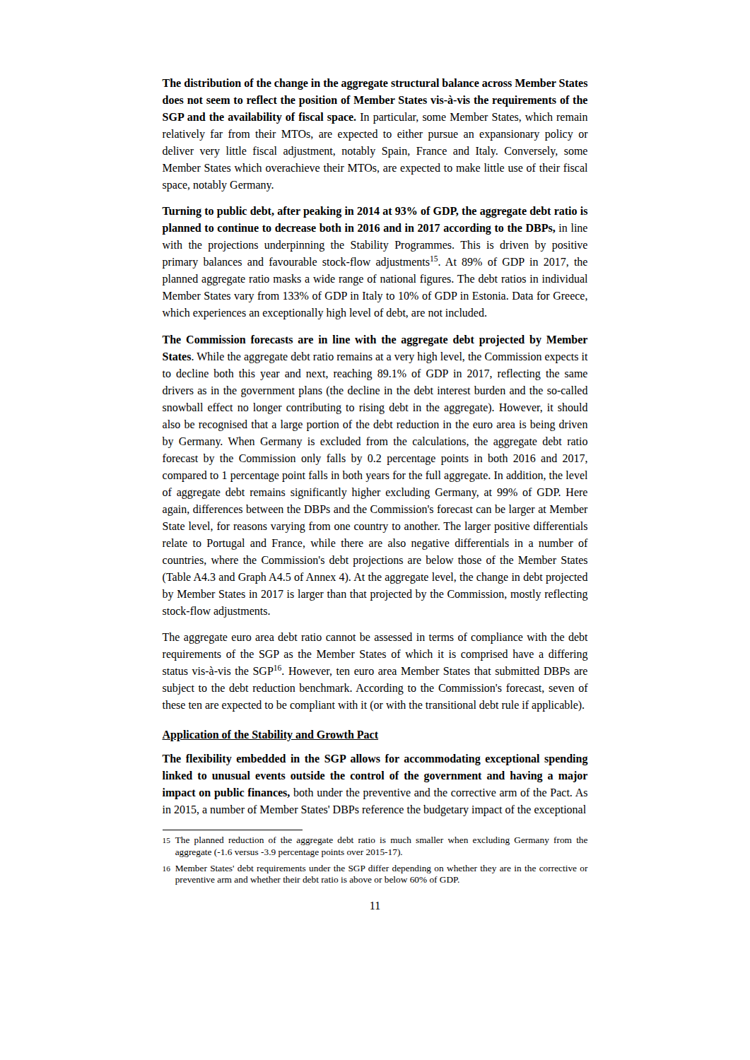The distribution of the change in the aggregate structural balance across Member States does not seem to reflect the position of Member States vis-à-vis the requirements of the SGP and the availability of fiscal space. In particular, some Member States, which remain relatively far from their MTOs, are expected to either pursue an expansionary policy or deliver very little fiscal adjustment, notably Spain, France and Italy. Conversely, some Member States which overachieve their MTOs, are expected to make little use of their fiscal space, notably Germany.
Turning to public debt, after peaking in 2014 at 93% of GDP, the aggregate debt ratio is planned to continue to decrease both in 2016 and in 2017 according to the DBPs, in line with the projections underpinning the Stability Programmes. This is driven by positive primary balances and favourable stock-flow adjustments15. At 89% of GDP in 2017, the planned aggregate ratio masks a wide range of national figures. The debt ratios in individual Member States vary from 133% of GDP in Italy to 10% of GDP in Estonia. Data for Greece, which experiences an exceptionally high level of debt, are not included.
The Commission forecasts are in line with the aggregate debt projected by Member States. While the aggregate debt ratio remains at a very high level, the Commission expects it to decline both this year and next, reaching 89.1% of GDP in 2017, reflecting the same drivers as in the government plans (the decline in the debt interest burden and the so-called snowball effect no longer contributing to rising debt in the aggregate). However, it should also be recognised that a large portion of the debt reduction in the euro area is being driven by Germany. When Germany is excluded from the calculations, the aggregate debt ratio forecast by the Commission only falls by 0.2 percentage points in both 2016 and 2017, compared to 1 percentage point falls in both years for the full aggregate. In addition, the level of aggregate debt remains significantly higher excluding Germany, at 99% of GDP. Here again, differences between the DBPs and the Commission's forecast can be larger at Member State level, for reasons varying from one country to another. The larger positive differentials relate to Portugal and France, while there are also negative differentials in a number of countries, where the Commission's debt projections are below those of the Member States (Table A4.3 and Graph A4.5 of Annex 4). At the aggregate level, the change in debt projected by Member States in 2017 is larger than that projected by the Commission, mostly reflecting stock-flow adjustments.
The aggregate euro area debt ratio cannot be assessed in terms of compliance with the debt requirements of the SGP as the Member States of which it is comprised have a differing status vis-à-vis the SGP16. However, ten euro area Member States that submitted DBPs are subject to the debt reduction benchmark. According to the Commission's forecast, seven of these ten are expected to be compliant with it (or with the transitional debt rule if applicable).
Application of the Stability and Growth Pact
The flexibility embedded in the SGP allows for accommodating exceptional spending linked to unusual events outside the control of the government and having a major impact on public finances, both under the preventive and the corrective arm of the Pact. As in 2015, a number of Member States' DBPs reference the budgetary impact of the exceptional
15
The planned reduction of the aggregate debt ratio is much smaller when excluding Germany from the aggregate (-1.6 versus -3.9 percentage points over 2015-17).
16
Member States' debt requirements under the SGP differ depending on whether they are in the corrective or preventive arm and whether their debt ratio is above or below 60% of GDP.
11